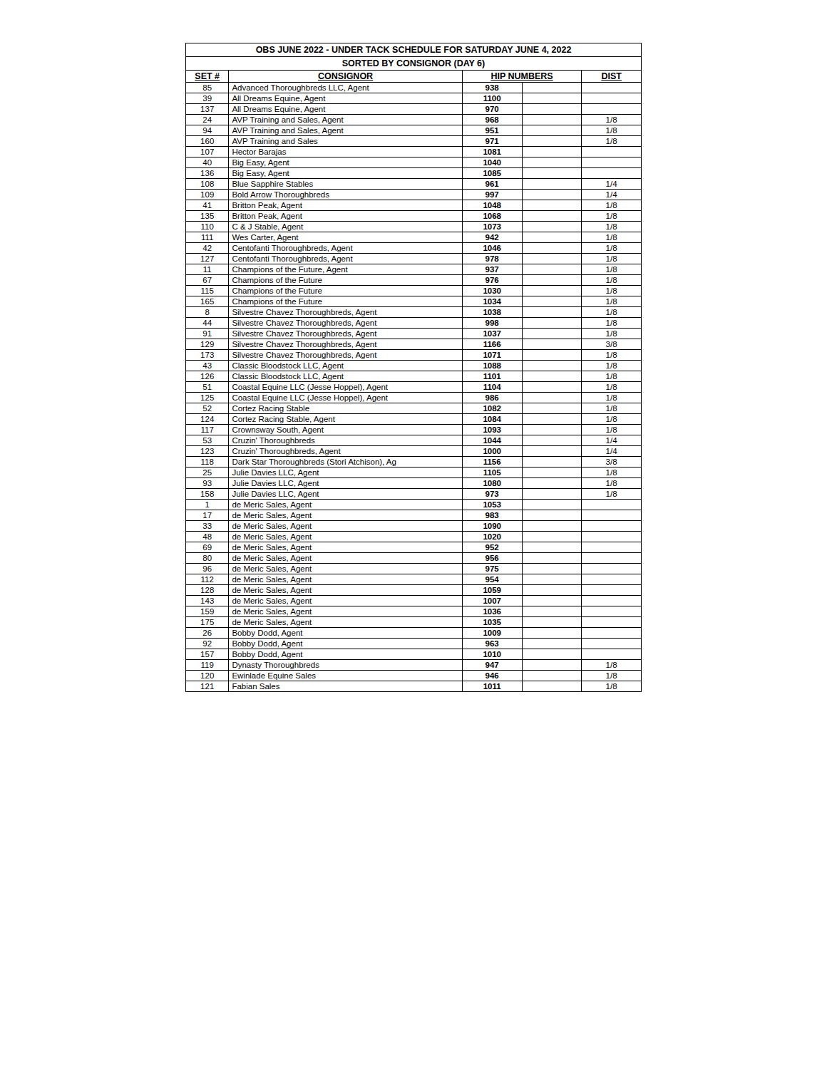| OBS JUNE 2022 - UNDER TACK SCHEDULE FOR SATURDAY JUNE 4, 2022 |
| SORTED BY CONSIGNOR (DAY 6) |
| SET # | CONSIGNOR | HIP NUMBERS | DIST |
| 85 | Advanced Thoroughbreds LLC, Agent | 938 | | |
| 39 | All Dreams Equine, Agent | 1100 | | |
| 137 | All Dreams Equine, Agent | 970 | | |
| 24 | AVP Training and Sales, Agent | 968 | | 1/8 |
| 94 | AVP Training and Sales, Agent | 951 | | 1/8 |
| 160 | AVP Training and Sales | 971 | | 1/8 |
| 107 | Hector Barajas | 1081 | | |
| 40 | Big Easy, Agent | 1040 | | |
| 136 | Big Easy, Agent | 1085 | | |
| 108 | Blue Sapphire Stables | 961 | | 1/4 |
| 109 | Bold Arrow Thoroughbreds | 997 | | 1/4 |
| 41 | Britton Peak, Agent | 1048 | | 1/8 |
| 135 | Britton Peak, Agent | 1068 | | 1/8 |
| 110 | C & J Stable, Agent | 1073 | | 1/8 |
| 111 | Wes Carter, Agent | 942 | | 1/8 |
| 42 | Centofanti Thoroughbreds, Agent | 1046 | | 1/8 |
| 127 | Centofanti Thoroughbreds, Agent | 978 | | 1/8 |
| 11 | Champions of the Future, Agent | 937 | | 1/8 |
| 67 | Champions of the Future | 976 | | 1/8 |
| 115 | Champions of the Future | 1030 | | 1/8 |
| 165 | Champions of the Future | 1034 | | 1/8 |
| 8 | Silvestre Chavez Thoroughbreds, Agent | 1038 | | 1/8 |
| 44 | Silvestre Chavez Thoroughbreds, Agent | 998 | | 1/8 |
| 91 | Silvestre Chavez Thoroughbreds, Agent | 1037 | | 1/8 |
| 129 | Silvestre Chavez Thoroughbreds, Agent | 1166 | | 3/8 |
| 173 | Silvestre Chavez Thoroughbreds, Agent | 1071 | | 1/8 |
| 43 | Classic Bloodstock LLC, Agent | 1088 | | 1/8 |
| 126 | Classic Bloodstock LLC, Agent | 1101 | | 1/8 |
| 51 | Coastal Equine LLC (Jesse Hoppel), Agent | 1104 | | 1/8 |
| 125 | Coastal Equine LLC (Jesse Hoppel), Agent | 986 | | 1/8 |
| 52 | Cortez Racing Stable | 1082 | | 1/8 |
| 124 | Cortez Racing Stable, Agent | 1084 | | 1/8 |
| 117 | Crownsway South, Agent | 1093 | | 1/8 |
| 53 | Cruzin' Thoroughbreds | 1044 | | 1/4 |
| 123 | Cruzin' Thoroughbreds, Agent | 1000 | | 1/4 |
| 118 | Dark Star Thoroughbreds (Stori Atchison), Ag | 1156 | | 3/8 |
| 25 | Julie Davies LLC, Agent | 1105 | | 1/8 |
| 93 | Julie Davies LLC, Agent | 1080 | | 1/8 |
| 158 | Julie Davies LLC, Agent | 973 | | 1/8 |
| 1 | de Meric Sales, Agent | 1053 | | |
| 17 | de Meric Sales, Agent | 983 | | |
| 33 | de Meric Sales, Agent | 1090 | | |
| 48 | de Meric Sales, Agent | 1020 | | |
| 69 | de Meric Sales, Agent | 952 | | |
| 80 | de Meric Sales, Agent | 956 | | |
| 96 | de Meric Sales, Agent | 975 | | |
| 112 | de Meric Sales, Agent | 954 | | |
| 128 | de Meric Sales, Agent | 1059 | | |
| 143 | de Meric Sales, Agent | 1007 | | |
| 159 | de Meric Sales, Agent | 1036 | | |
| 175 | de Meric Sales, Agent | 1035 | | |
| 26 | Bobby Dodd, Agent | 1009 | | |
| 92 | Bobby Dodd, Agent | 963 | | |
| 157 | Bobby Dodd, Agent | 1010 | | |
| 119 | Dynasty Thoroughbreds | 947 | | 1/8 |
| 120 | Ewinlade Equine Sales | 946 | | 1/8 |
| 121 | Fabian Sales | 1011 | | 1/8 |